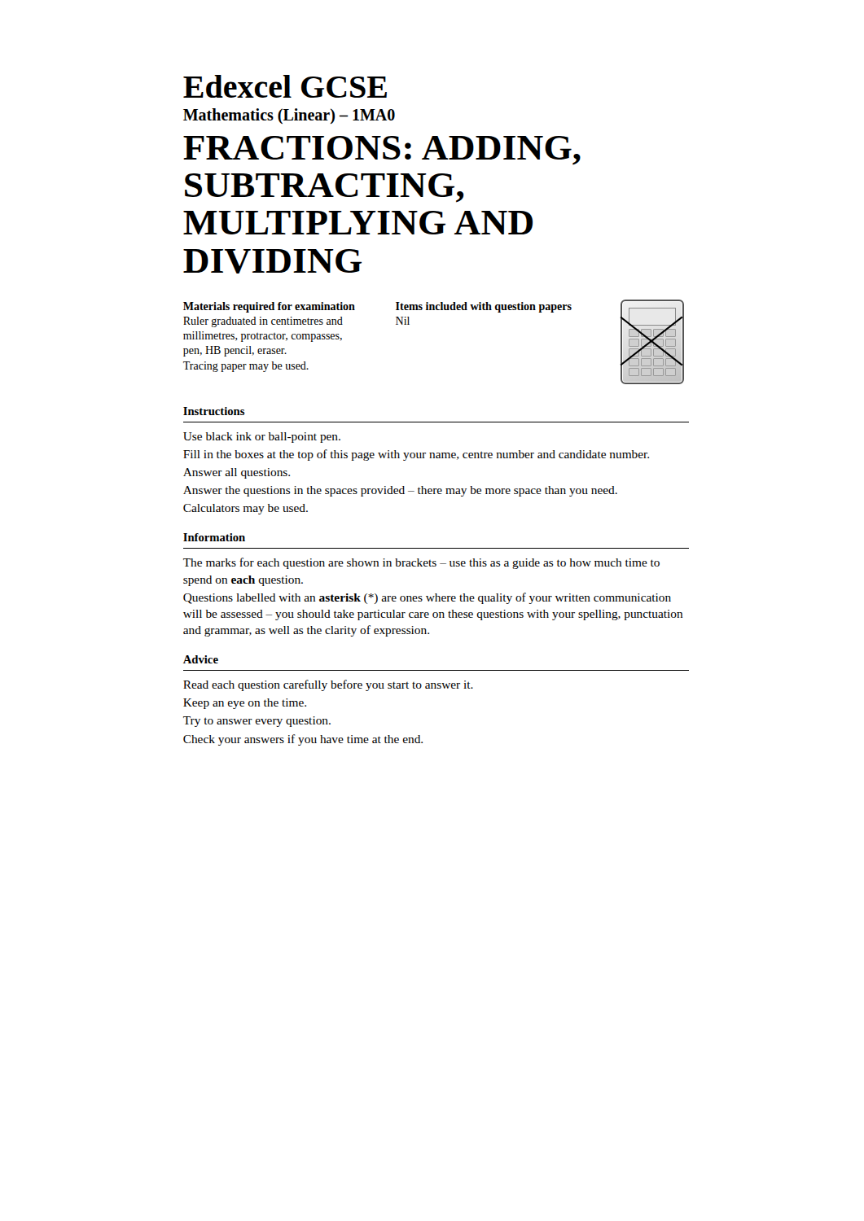Edexcel GCSE
Mathematics (Linear) – 1MA0
FRACTIONS: ADDING, SUBTRACTING, MULTIPLYING AND DIVIDING
| Materials required for examination Ruler graduated in centimetres and millimetres, protractor, compasses, pen, HB pencil, eraser. Tracing paper may be used. | Items included with question papers Nil | |
Instructions
Use black ink or ball-point pen.
Fill in the boxes at the top of this page with your name, centre number and candidate number.
Answer all questions.
Answer the questions in the spaces provided – there may be more space than you need.
Calculators may be used.
Information
The marks for each question are shown in brackets – use this as a guide as to how much time to spend on each question.
Questions labelled with an asterisk (*) are ones where the quality of your written communication will be assessed – you should take particular care on these questions with your spelling, punctuation and grammar, as well as the clarity of expression.
Advice
Read each question carefully before you start to answer it.
Keep an eye on the time.
Try to answer every question.
Check your answers if you have time at the end.